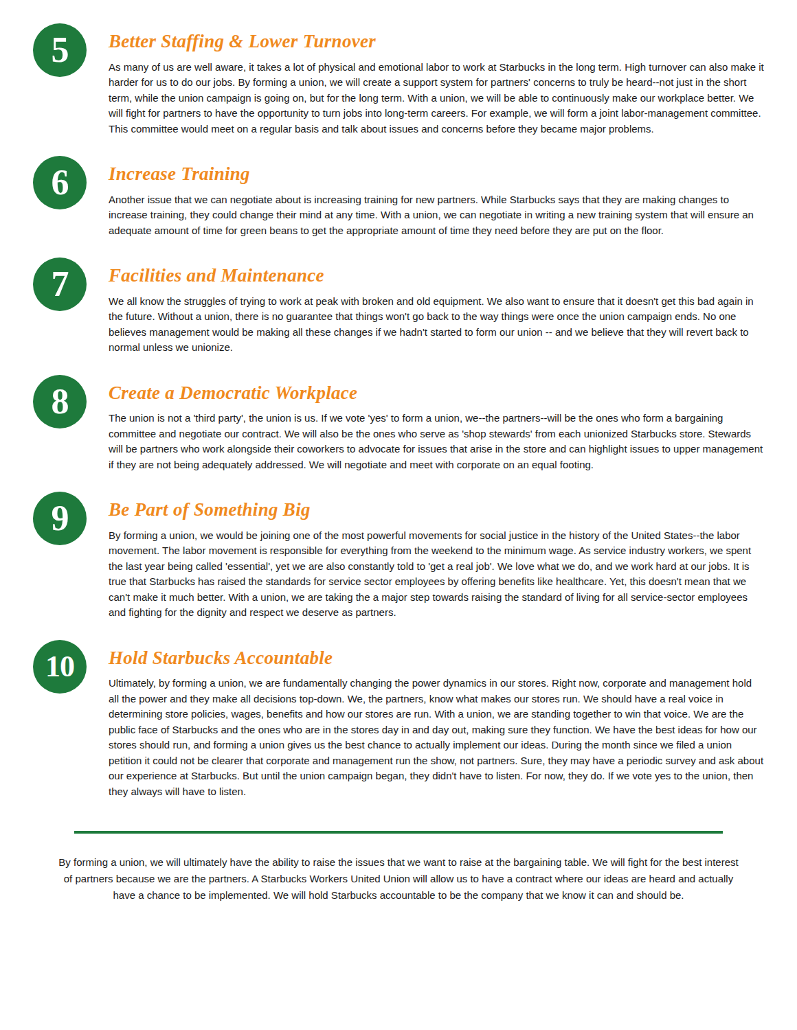5
Better Staffing & Lower Turnover
As many of us are well aware, it takes a lot of physical and emotional labor to work at Starbucks in the long term. High turnover can also make it harder for us to do our jobs. By forming a union, we will create a support system for partners' concerns to truly be heard--not just in the short term, while the union campaign is going on, but for the long term. With a union, we will be able to continuously make our workplace better. We will fight for partners to have the opportunity to turn jobs into long-term careers. For example, we will form a joint labor-management committee. This committee would meet on a regular basis and talk about issues and concerns before they became major problems.
6
Increase Training
Another issue that we can negotiate about is increasing training for new partners. While Starbucks says that they are making changes to increase training, they could change their mind at any time. With a union, we can negotiate in writing a new training system that will ensure an adequate amount of time for green beans to get the appropriate amount of time they need before they are put on the floor.
7
Facilities and Maintenance
We all know the struggles of trying to work at peak with broken and old equipment. We also want to ensure that it doesn't get this bad again in the future. Without a union, there is no guarantee that things won't go back to the way things were once the union campaign ends. No one believes management would be making all these changes if we hadn't started to form our union -- and we believe that they will revert back to normal unless we unionize.
8
Create a Democratic Workplace
The union is not a 'third party', the union is us. If we vote 'yes' to form a union, we--the partners--will be the ones who form a bargaining committee and negotiate our contract. We will also be the ones who serve as 'shop stewards' from each unionized Starbucks store. Stewards will be partners who work alongside their coworkers to advocate for issues that arise in the store and can highlight issues to upper management if they are not being adequately addressed. We will negotiate and meet with corporate on an equal footing.
9
Be Part of Something Big
By forming a union, we would be joining one of the most powerful movements for social justice in the history of the United States--the labor movement. The labor movement is responsible for everything from the weekend to the minimum wage. As service industry workers, we spent the last year being called 'essential', yet we are also constantly told to 'get a real job'. We love what we do, and we work hard at our jobs. It is true that Starbucks has raised the standards for service sector employees by offering benefits like healthcare. Yet, this doesn't mean that we can't make it much better. With a union, we are taking the a major step towards raising the standard of living for all service-sector employees and fighting for the dignity and respect we deserve as partners.
10
Hold Starbucks Accountable
Ultimately, by forming a union, we are fundamentally changing the power dynamics in our stores. Right now, corporate and management hold all the power and they make all decisions top-down. We, the partners, know what makes our stores run. We should have a real voice in determining store policies, wages, benefits and how our stores are run. With a union, we are standing together to win that voice. We are the public face of Starbucks and the ones who are in the stores day in and day out, making sure they function. We have the best ideas for how our stores should run, and forming a union gives us the best chance to actually implement our ideas. During the month since we filed a union petition it could not be clearer that corporate and management run the show, not partners. Sure, they may have a periodic survey and ask about our experience at Starbucks. But until the union campaign began, they didn't have to listen. For now, they do. If we vote yes to the union, then they always will have to listen.
By forming a union, we will ultimately have the ability to raise the issues that we want to raise at the bargaining table. We will fight for the best interest of partners because we are the partners. A Starbucks Workers United Union will allow us to have a contract where our ideas are heard and actually have a chance to be implemented. We will hold Starbucks accountable to be the company that we know it can and should be.